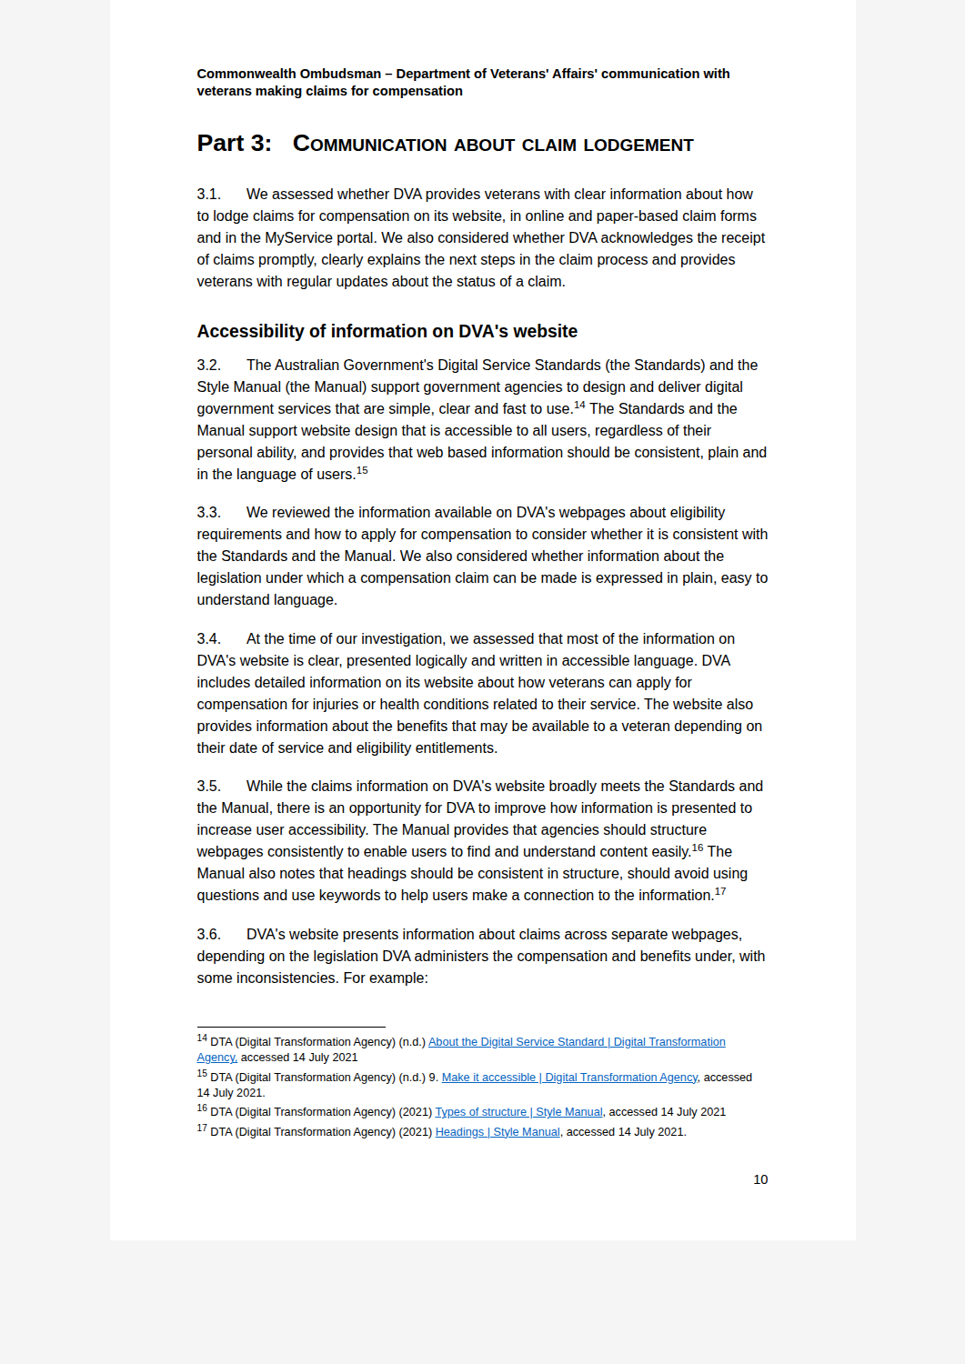Commonwealth Ombudsman – Department of Veterans' Affairs' communication with veterans making claims for compensation
Part 3: Communication about claim lodgement
3.1. We assessed whether DVA provides veterans with clear information about how to lodge claims for compensation on its website, in online and paper-based claim forms and in the MyService portal. We also considered whether DVA acknowledges the receipt of claims promptly, clearly explains the next steps in the claim process and provides veterans with regular updates about the status of a claim.
Accessibility of information on DVA's website
3.2. The Australian Government's Digital Service Standards (the Standards) and the Style Manual (the Manual) support government agencies to design and deliver digital government services that are simple, clear and fast to use.14 The Standards and the Manual support website design that is accessible to all users, regardless of their personal ability, and provides that web based information should be consistent, plain and in the language of users.15
3.3. We reviewed the information available on DVA's webpages about eligibility requirements and how to apply for compensation to consider whether it is consistent with the Standards and the Manual. We also considered whether information about the legislation under which a compensation claim can be made is expressed in plain, easy to understand language.
3.4. At the time of our investigation, we assessed that most of the information on DVA's website is clear, presented logically and written in accessible language. DVA includes detailed information on its website about how veterans can apply for compensation for injuries or health conditions related to their service. The website also provides information about the benefits that may be available to a veteran depending on their date of service and eligibility entitlements.
3.5. While the claims information on DVA's website broadly meets the Standards and the Manual, there is an opportunity for DVA to improve how information is presented to increase user accessibility. The Manual provides that agencies should structure webpages consistently to enable users to find and understand content easily.16 The Manual also notes that headings should be consistent in structure, should avoid using questions and use keywords to help users make a connection to the information.17
3.6. DVA's website presents information about claims across separate webpages, depending on the legislation DVA administers the compensation and benefits under, with some inconsistencies. For example:
14 DTA (Digital Transformation Agency) (n.d.) About the Digital Service Standard | Digital Transformation Agency, accessed 14 July 2021
15 DTA (Digital Transformation Agency) (n.d.) 9. Make it accessible | Digital Transformation Agency, accessed 14 July 2021.
16 DTA (Digital Transformation Agency) (2021) Types of structure | Style Manual, accessed 14 July 2021
17 DTA (Digital Transformation Agency) (2021) Headings | Style Manual, accessed 14 July 2021.
10